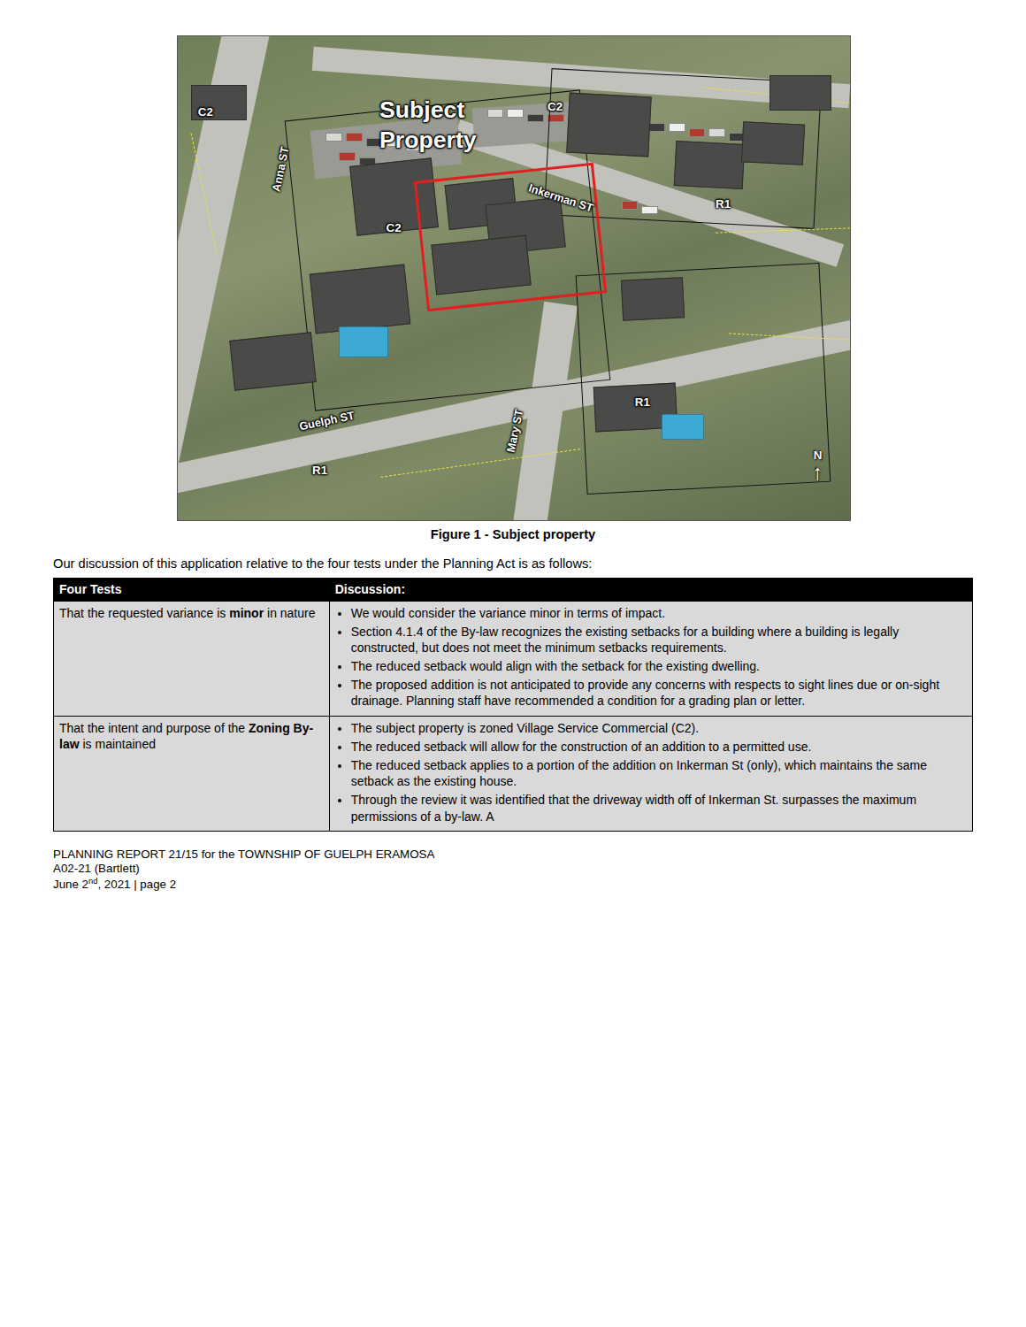Subject
Property
C2
C2
C2
R1
R1
R1
Anna ST
Guelph ST
Inkerman ST
Mary ST
N↑
Figure 1 - Subject property
Our discussion of this application relative to the four tests under the Planning Act is as follows:
| Four Tests | Discussion: |
| --- | --- |
| That the requested variance is minor in nature | We would consider the variance minor in terms of impact. Section 4.1.4 of the By-law recognizes the existing setbacks for a building where a building is legally constructed, but does not meet the minimum setbacks requirements. The reduced setback would align with the setback for the existing dwelling. The proposed addition is not anticipated to provide any concerns with respects to sight lines due or on-sight drainage. Planning staff have recommended a condition for a grading plan or letter. |
| That the intent and purpose of the Zoning By-law is maintained | The subject property is zoned Village Service Commercial (C2). The reduced setback will allow for the construction of an addition to a permitted use. The reduced setback applies to a portion of the addition on Inkerman St (only), which maintains the same setback as the existing house. Through the review it was identified that the driveway width off of Inkerman St. surpasses the maximum permissions of a by-law. A |
PLANNING REPORT 21/15 for the TOWNSHIP OF GUELPH ERAMOSA
A02-21 (Bartlett)
June 2nd, 2021 | page 2